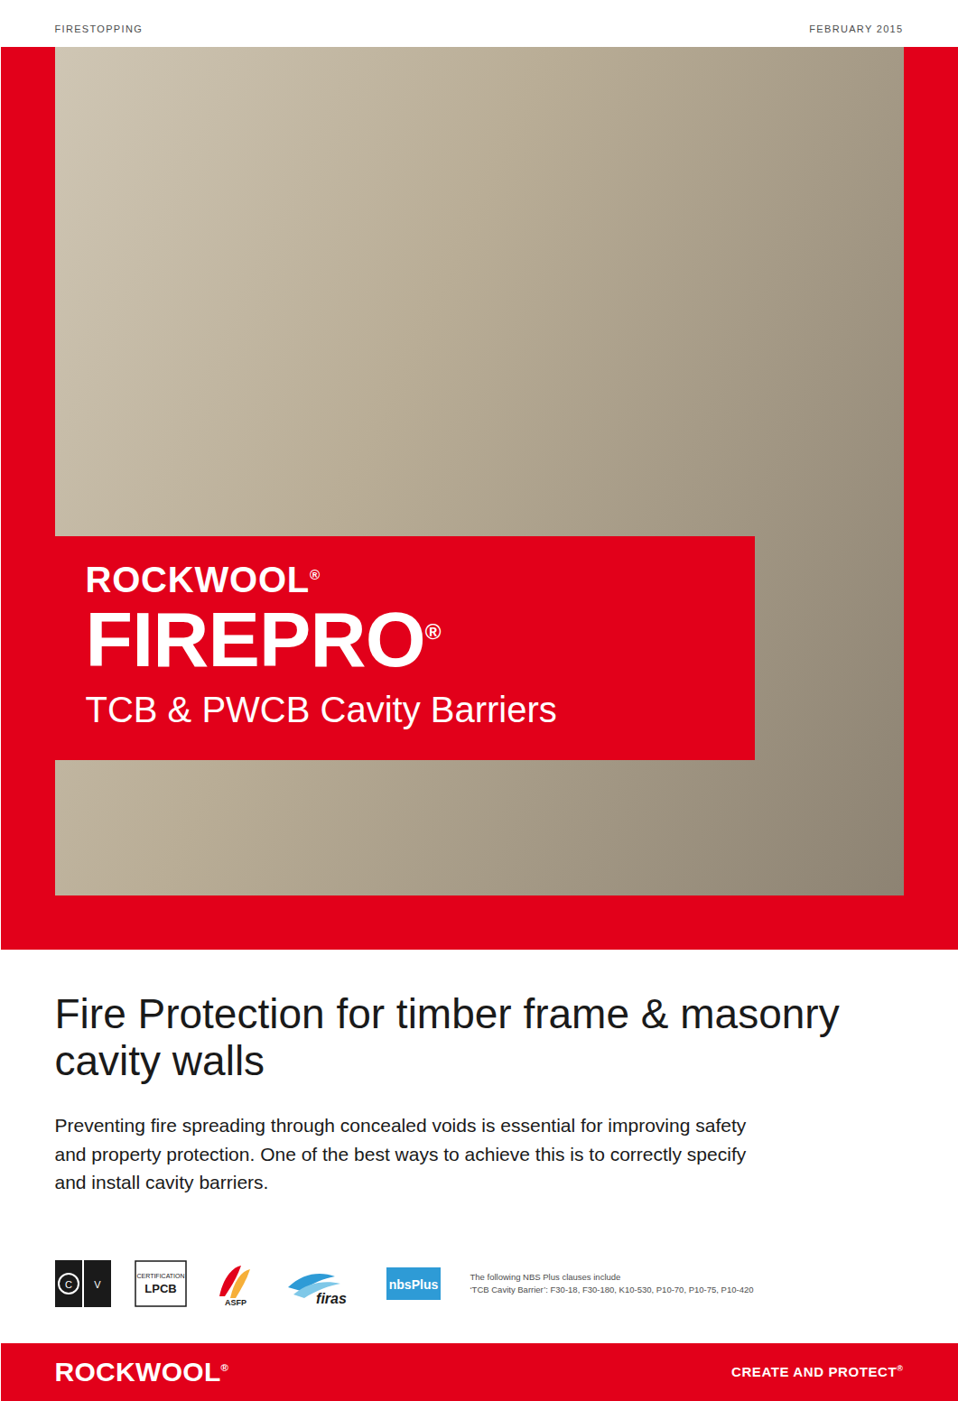Firestopping February 2015
ROCKWOOL®
FIREPRO®
TCB & PWCB Cavity Barriers
Fire Protection for timber frame & masonry cavity walls
Preventing fire spreading through concealed voids is essential for improving safety and property protection. One of the best ways to achieve this is to correctly specify and install cavity barriers.
C V
CERTIFICATION LPCB
ASFP
firas
nbsPlus
The following NBS Plus clauses include
‘TCB Cavity Barrier’: F30-18, F30-180, K10-530, P10-70, P10-75, P10-420
ROCKWOOL®
Create and Protect®